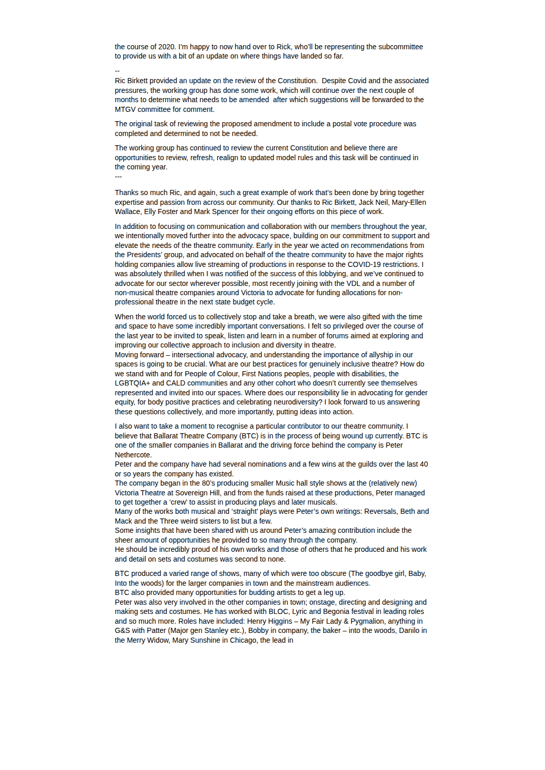the course of 2020. I’m happy to now hand over to Rick, who’ll be representing the subcommittee to provide us with a bit of an update on where things have landed so far.
--
Ric Birkett provided an update on the review of the Constitution. Despite Covid and the associated pressures, the working group has done some work, which will continue over the next couple of months to determine what needs to be amended after which suggestions will be forwarded to the MTGV committee for comment.
The original task of reviewing the proposed amendment to include a postal vote procedure was completed and determined to not be needed.
The working group has continued to review the current Constitution and believe there are opportunities to review, refresh, realign to updated model rules and this task will be continued in the coming year.
---
Thanks so much Ric, and again, such a great example of work that’s been done by bring together expertise and passion from across our community. Our thanks to Ric Birkett, Jack Neil, Mary-Ellen Wallace, Elly Foster and Mark Spencer for their ongoing efforts on this piece of work.
In addition to focusing on communication and collaboration with our members throughout the year, we intentionally moved further into the advocacy space, building on our commitment to support and elevate the needs of the theatre community. Early in the year we acted on recommendations from the Presidents’ group, and advocated on behalf of the theatre community to have the major rights holding companies allow live streaming of productions in response to the COVID-19 restrictions. I was absolutely thrilled when I was notified of the success of this lobbying, and we’ve continued to advocate for our sector wherever possible, most recently joining with the VDL and a number of non-musical theatre companies around Victoria to advocate for funding allocations for non-professional theatre in the next state budget cycle.
When the world forced us to collectively stop and take a breath, we were also gifted with the time and space to have some incredibly important conversations. I felt so privileged over the course of the last year to be invited to speak, listen and learn in a number of forums aimed at exploring and improving our collective approach to inclusion and diversity in theatre.
Moving forward – intersectional advocacy, and understanding the importance of allyship in our spaces is going to be crucial. What are our best practices for genuinely inclusive theatre? How do we stand with and for People of Colour, First Nations peoples, people with disabilities, the LGBTQIA+ and CALD communities and any other cohort who doesn’t currently see themselves represented and invited into our spaces. Where does our responsibility lie in advocating for gender equity, for body positive practices and celebrating neurodiversity? I look forward to us answering these questions collectively, and more importantly, putting ideas into action.
I also want to take a moment to recognise a particular contributor to our theatre community. I believe that Ballarat Theatre Company (BTC) is in the process of being wound up currently. BTC is one of the smaller companies in Ballarat and the driving force behind the company is Peter Nethercote.
Peter and the company have had several nominations and a few wins at the guilds over the last 40 or so years the company has existed.
The company began in the 80’s producing smaller Music hall style shows at the (relatively new) Victoria Theatre at Sovereign Hill, and from the funds raised at these productions, Peter managed to get together a ‘crew’ to assist in producing plays and later musicals.
Many of the works both musical and ‘straight’ plays were Peter’s own writings: Reversals, Beth and Mack and the Three weird sisters to list but a few.
Some insights that have been shared with us around Peter’s amazing contribution include the sheer amount of opportunities he provided to so many through the company.
He should be incredibly proud of his own works and those of others that he produced and his work and detail on sets and costumes was second to none.
BTC produced a varied range of shows, many of which were too obscure (The goodbye girl, Baby, Into the woods) for the larger companies in town and the mainstream audiences.
BTC also provided many opportunities for budding artists to get a leg up.
Peter was also very involved in the other companies in town; onstage, directing and designing and making sets and costumes. He has worked with BLOC, Lyric and Begonia festival in leading roles and so much more. Roles have included: Henry Higgins – My Fair Lady & Pygmalion, anything in G&S with Patter (Major gen Stanley etc.), Bobby in company, the baker – into the woods, Danilo in the Merry Widow, Mary Sunshine in Chicago, the lead in